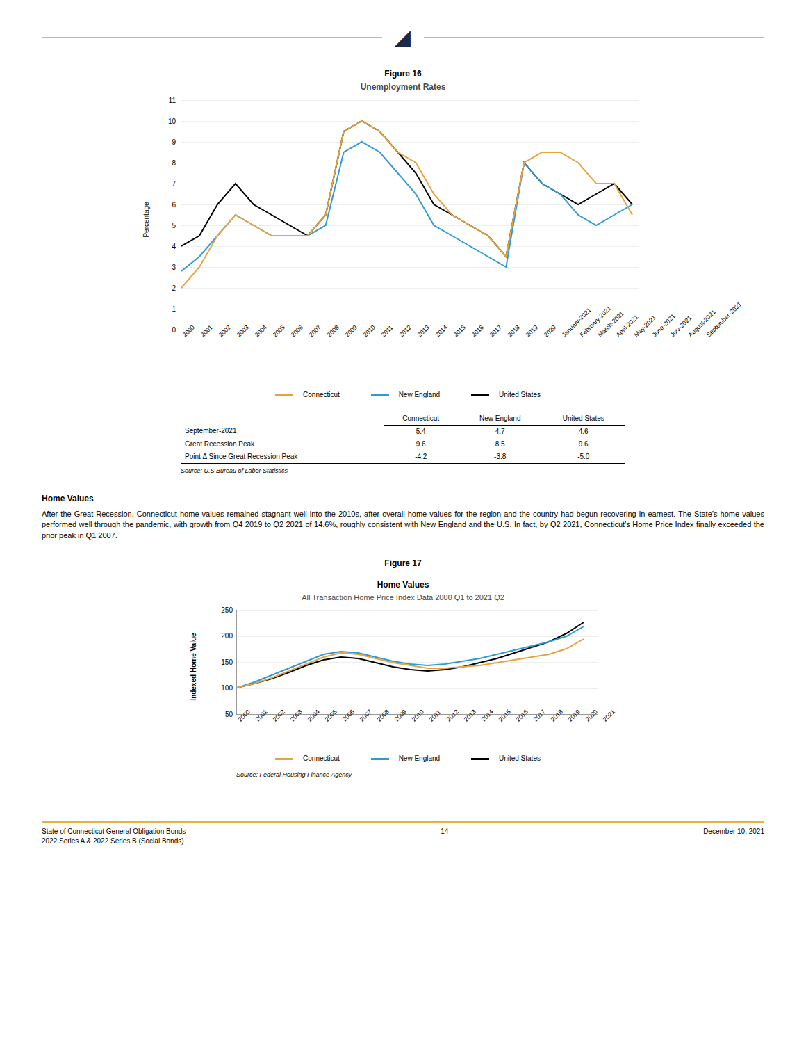◢
Figure 16
Unemployment Rates
Percentage
11
10
9
8
7
6
5
4
3
2
1
0
2000
2001
2002
2003
2004
2005
2006
2007
2008
2009
2010
2011
2012
2013
2014
2015
2016
2017
2018
2019
2020
January-2021
February-2021
March-2021
April-2021
May-2021
June-2021
July-2021
August-2021
September-2021
Connecticut New England United States
| | Connecticut | New England | United States |
| --- | --- | --- | --- |
| September-2021 | 5.4 | 4.7 | 4.6 |
| Great Recession Peak | 9.6 | 8.5 | 9.6 |
| Point Δ Since Great Recession Peak | -4.2 | -3.8 | -5.0 |
Source: U.S Bureau of Labor Statistics
Home Values
After the Great Recession, Connecticut home values remained stagnant well into the 2010s, after overall home values for the region and the country had begun recovering in earnest. The State’s home values performed well through the pandemic, with growth from Q4 2019 to Q2 2021 of 14.6%, roughly consistent with New England and the U.S. In fact, by Q2 2021, Connecticut’s Home Price Index finally exceeded the prior peak in Q1 2007.
Figure 17
Home Values
All Transaction Home Price Index Data 2000 Q1 to 2021 Q2
Indexed Home Value
250
200
150
100
50
2000
2001
2002
2003
2004
2005
2006
2007
2008
2009
2010
2011
2012
2013
2014
2015
2016
2017
2018
2019
2020
2021
Connecticut New England United States
Source: Federal Housing Finance Agency
State of Connecticut General Obligation Bonds
2022 Series A & 2022 Series B (Social Bonds)
14
December 10, 2021